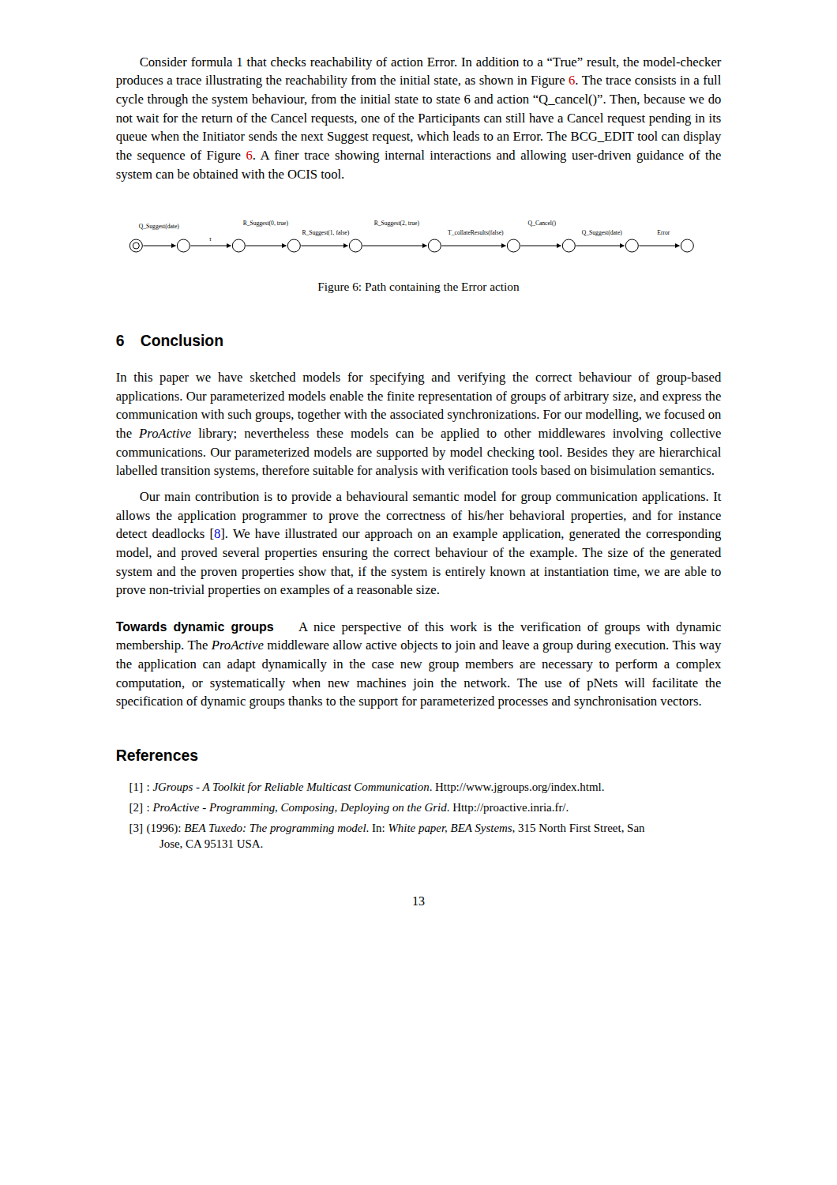Consider formula 1 that checks reachability of action Error. In addition to a “True” result, the model-checker produces a trace illustrating the reachability from the initial state, as shown in Figure 6. The trace consists in a full cycle through the system behaviour, from the initial state to state 6 and action “Q_cancel()”. Then, because we do not wait for the return of the Cancel requests, one of the Participants can still have a Cancel request pending in its queue when the Initiator sends the next Suggest request, which leads to an Error. The BCG_EDIT tool can display the sequence of Figure 6. A finer trace showing internal interactions and allowing user-driven guidance of the system can be obtained with the OCIS tool.
Q_Suggest(date) τ R_Suggest(0, true) R_Suggest(1, false) R_Suggest(2, true) T_collateResults(false) Q_Cancel() Q_Suggest(date) Error
Figure 6: Path containing the Error action
6 Conclusion
In this paper we have sketched models for specifying and verifying the correct behaviour of group-based applications. Our parameterized models enable the finite representation of groups of arbitrary size, and express the communication with such groups, together with the associated synchronizations. For our modelling, we focused on the ProActive library; nevertheless these models can be applied to other middlewares involving collective communications. Our parameterized models are supported by model checking tool. Besides they are hierarchical labelled transition systems, therefore suitable for analysis with verification tools based on bisimulation semantics.
Our main contribution is to provide a behavioural semantic model for group communication applications. It allows the application programmer to prove the correctness of his/her behavioral properties, and for instance detect deadlocks [8]. We have illustrated our approach on an example application, generated the corresponding model, and proved several properties ensuring the correct behaviour of the example. The size of the generated system and the proven properties show that, if the system is entirely known at instantiation time, we are able to prove non-trivial properties on examples of a reasonable size.
Towards dynamic groups A nice perspective of this work is the verification of groups with dynamic membership. The ProActive middleware allow active objects to join and leave a group during execution. This way the application can adapt dynamically in the case new group members are necessary to perform a complex computation, or systematically when new machines join the network. The use of pNets will facilitate the specification of dynamic groups thanks to the support for parameterized processes and synchronisation vectors.
References
[1]: JGroups - A Toolkit for Reliable Multicast Communication. Http://www.jgroups.org/index.html.
[2]: ProActive - Programming, Composing, Deploying on the Grid. Http://proactive.inria.fr/.
[3](1996): BEA Tuxedo: The programming model. In: White paper, BEA Systems, 315 North First Street, SanJose, CA 95131 USA.
13